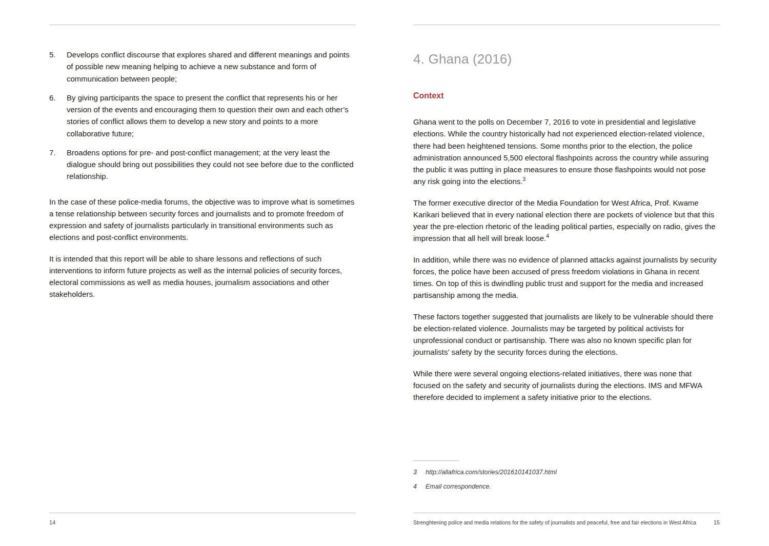5. Develops conflict discourse that explores shared and different meanings and points of possible new meaning helping to achieve a new substance and form of communication between people;
6. By giving participants the space to present the conflict that represents his or her version of the events and encouraging them to question their own and each other’s stories of conflict allows them to develop a new story and points to a more collaborative future;
7. Broadens options for pre- and post-conflict management; at the very least the dialogue should bring out possibilities they could not see before due to the conflicted relationship.
In the case of these police-media forums, the objective was to improve what is sometimes a tense relationship between security forces and journalists and to promote freedom of expression and safety of journalists particularly in transitional environments such as elections and post-conflict environments.
It is intended that this report will be able to share lessons and reflections of such interventions to inform future projects as well as the internal policies of security forces, electoral commissions as well as media houses, journalism associations and other stakeholders.
14
4. Ghana (2016)
Context
Ghana went to the polls on December 7, 2016 to vote in presidential and legislative elections. While the country historically had not experienced election-related violence, there had been heightened tensions. Some months prior to the election, the police administration announced 5,500 electoral flashpoints across the country while assuring the public it was putting in place measures to ensure those flashpoints would not pose any risk going into the elections.3
The former executive director of the Media Foundation for West Africa, Prof. Kwame Karikari believed that in every national election there are pockets of violence but that this year the pre-election rhetoric of the leading political parties, especially on radio, gives the impression that all hell will break loose.4
In addition, while there was no evidence of planned attacks against journalists by security forces, the police have been accused of press freedom violations in Ghana in recent times. On top of this is dwindling public trust and support for the media and increased partisanship among the media.
These factors together suggested that journalists are likely to be vulnerable should there be election-related violence. Journalists may be targeted by political activists for unprofessional conduct or partisanship. There was also no known specific plan for journalists’ safety by the security forces during the elections.
While there were several ongoing elections-related initiatives, there was none that focused on the safety and security of journalists during the elections. IMS and MFWA therefore decided to implement a safety initiative prior to the elections.
3 http://allafrica.com/stories/201610141037.html
4 Email correspondence.
Strenghtening police and media relations for the safety of journalists and peaceful, free and fair elections in West Africa 15